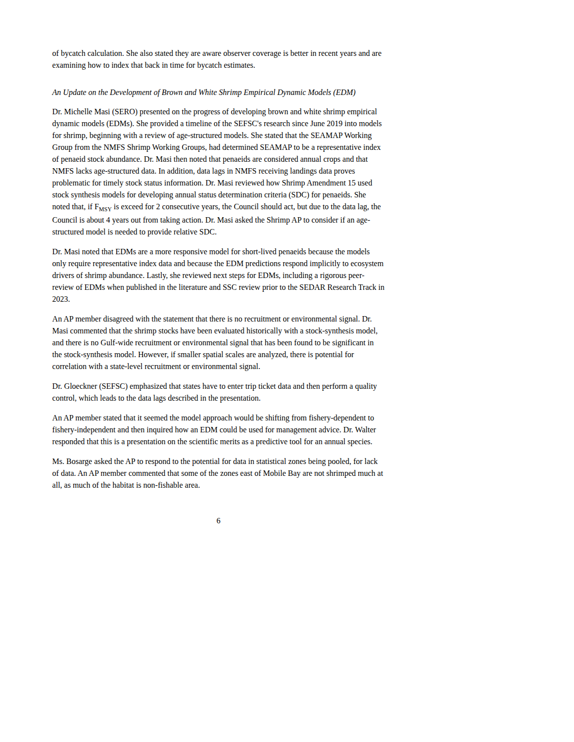of bycatch calculation. She also stated they are aware observer coverage is better in recent years and are examining how to index that back in time for bycatch estimates.
An Update on the Development of Brown and White Shrimp Empirical Dynamic Models (EDM)
Dr. Michelle Masi (SERO) presented on the progress of developing brown and white shrimp empirical dynamic models (EDMs). She provided a timeline of the SEFSC's research since June 2019 into models for shrimp, beginning with a review of age-structured models. She stated that the SEAMAP Working Group from the NMFS Shrimp Working Groups, had determined SEAMAP to be a representative index of penaeid stock abundance. Dr. Masi then noted that penaeids are considered annual crops and that NMFS lacks age-structured data. In addition, data lags in NMFS receiving landings data proves problematic for timely stock status information. Dr. Masi reviewed how Shrimp Amendment 15 used stock synthesis models for developing annual status determination criteria (SDC) for penaeids. She noted that, if FMSY is exceed for 2 consecutive years, the Council should act, but due to the data lag, the Council is about 4 years out from taking action. Dr. Masi asked the Shrimp AP to consider if an age-structured model is needed to provide relative SDC.
Dr. Masi noted that EDMs are a more responsive model for short-lived penaeids because the models only require representative index data and because the EDM predictions respond implicitly to ecosystem drivers of shrimp abundance. Lastly, she reviewed next steps for EDMs, including a rigorous peer-review of EDMs when published in the literature and SSC review prior to the SEDAR Research Track in 2023.
An AP member disagreed with the statement that there is no recruitment or environmental signal. Dr. Masi commented that the shrimp stocks have been evaluated historically with a stock-synthesis model, and there is no Gulf-wide recruitment or environmental signal that has been found to be significant in the stock-synthesis model. However, if smaller spatial scales are analyzed, there is potential for correlation with a state-level recruitment or environmental signal.
Dr. Gloeckner (SEFSC) emphasized that states have to enter trip ticket data and then perform a quality control, which leads to the data lags described in the presentation.
An AP member stated that it seemed the model approach would be shifting from fishery-dependent to fishery-independent and then inquired how an EDM could be used for management advice. Dr. Walter responded that this is a presentation on the scientific merits as a predictive tool for an annual species.
Ms. Bosarge asked the AP to respond to the potential for data in statistical zones being pooled, for lack of data. An AP member commented that some of the zones east of Mobile Bay are not shrimped much at all, as much of the habitat is non-fishable area.
6